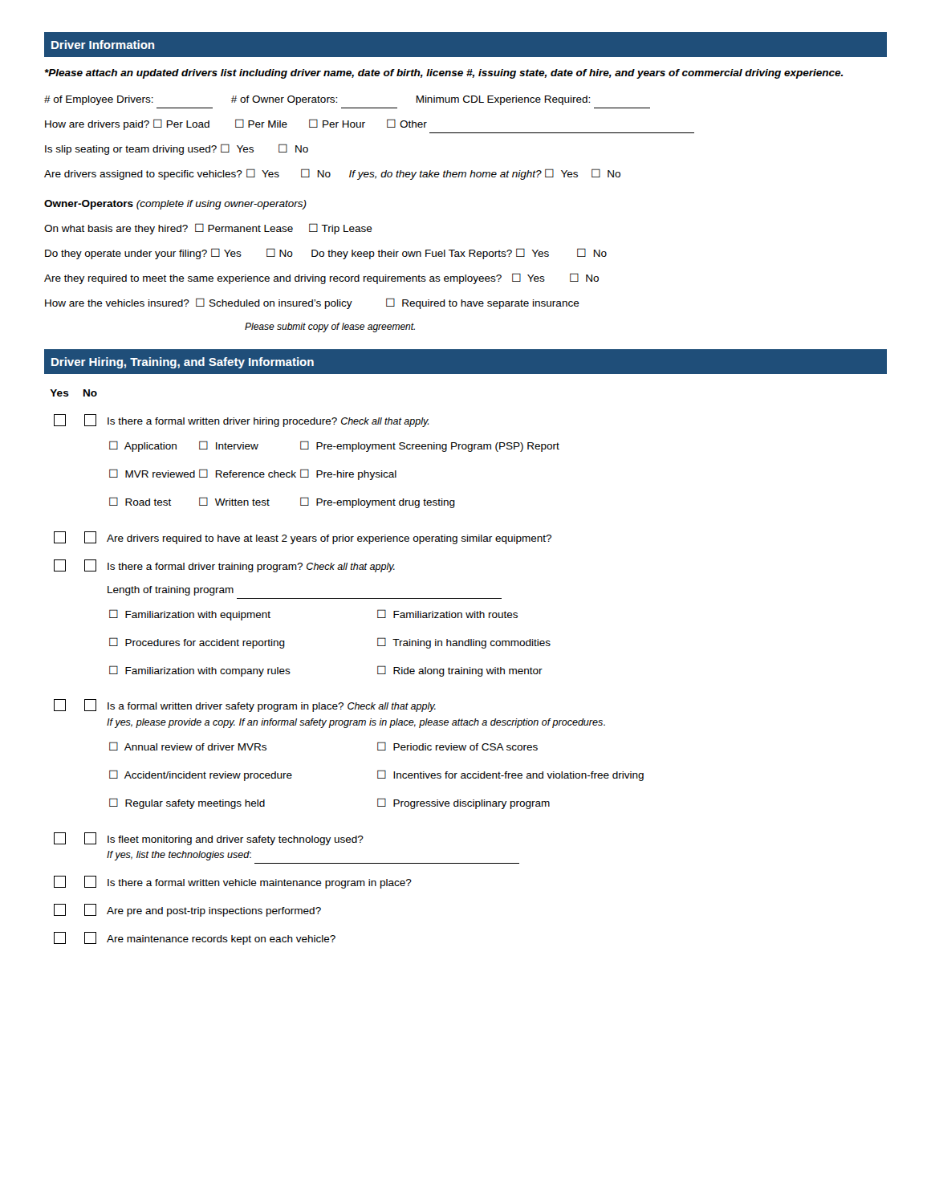Driver Information
*Please attach an updated drivers list including driver name, date of birth, license #, issuing state, date of hire, and years of commercial driving experience.
# of Employee Drivers: # of Owner Operators: Minimum CDL Experience Required:
How are drivers paid? ☐ Per Load ☐ Per Mile ☐ Per Hour ☐ Other
Is slip seating or team driving used? ☐ Yes ☐ No
Are drivers assigned to specific vehicles? ☐ Yes ☐ No If yes, do they take them home at night? ☐ Yes ☐ No
Owner-Operators (complete if using owner-operators)
On what basis are they hired? ☐ Permanent Lease ☐ Trip Lease
Do they operate under your filing? ☐ Yes ☐ No Do they keep their own Fuel Tax Reports? ☐ Yes ☐ No
Are they required to meet the same experience and driving record requirements as employees? ☐ Yes ☐ No
How are the vehicles insured? ☐ Scheduled on insured’s policy ☐ Required to have separate insurance
Please submit copy of lease agreement.
Driver Hiring, Training, and Safety Information
| Yes | No | |
| | | Is there a formal written driver hiring procedure? Check all that apply. / ☐ Application / ☐ Interview / ☐ Pre-employment Screening Program (PSP) Report / / ☐ MVR reviewed / ☐ Reference check / ☐ Pre-hire physical / / ☐ Road test / ☐ Written test / ☐ Pre-employment drug testing / |
| | | Are drivers required to have at least 2 years of prior experience operating similar equipment? |
| | | Is there a formal driver training program? Check all that apply. Length of training program / ☐ Familiarization with equipment / ☐ Familiarization with routes / / ☐ Procedures for accident reporting / ☐ Training in handling commodities / / ☐ Familiarization with company rules / ☐ Ride along training with mentor / |
| | | Is a formal written driver safety program in place? Check all that apply. If yes, please provide a copy. If an informal safety program is in place, please attach a description of procedures . / ☐ Annual review of driver MVRs / ☐ Periodic review of CSA scores / / ☐ Accident/incident review procedure / ☐ Incentives for accident-free and violation-free driving / / ☐ Regular safety meetings held / ☐ Progressive disciplinary program / |
| | | Is fleet monitoring and driver safety technology used? If yes, list the technologies used : |
| | | Is there a formal written vehicle maintenance program in place? |
| | | Are pre and post-trip inspections performed? |
| | | Are maintenance records kept on each vehicle? |